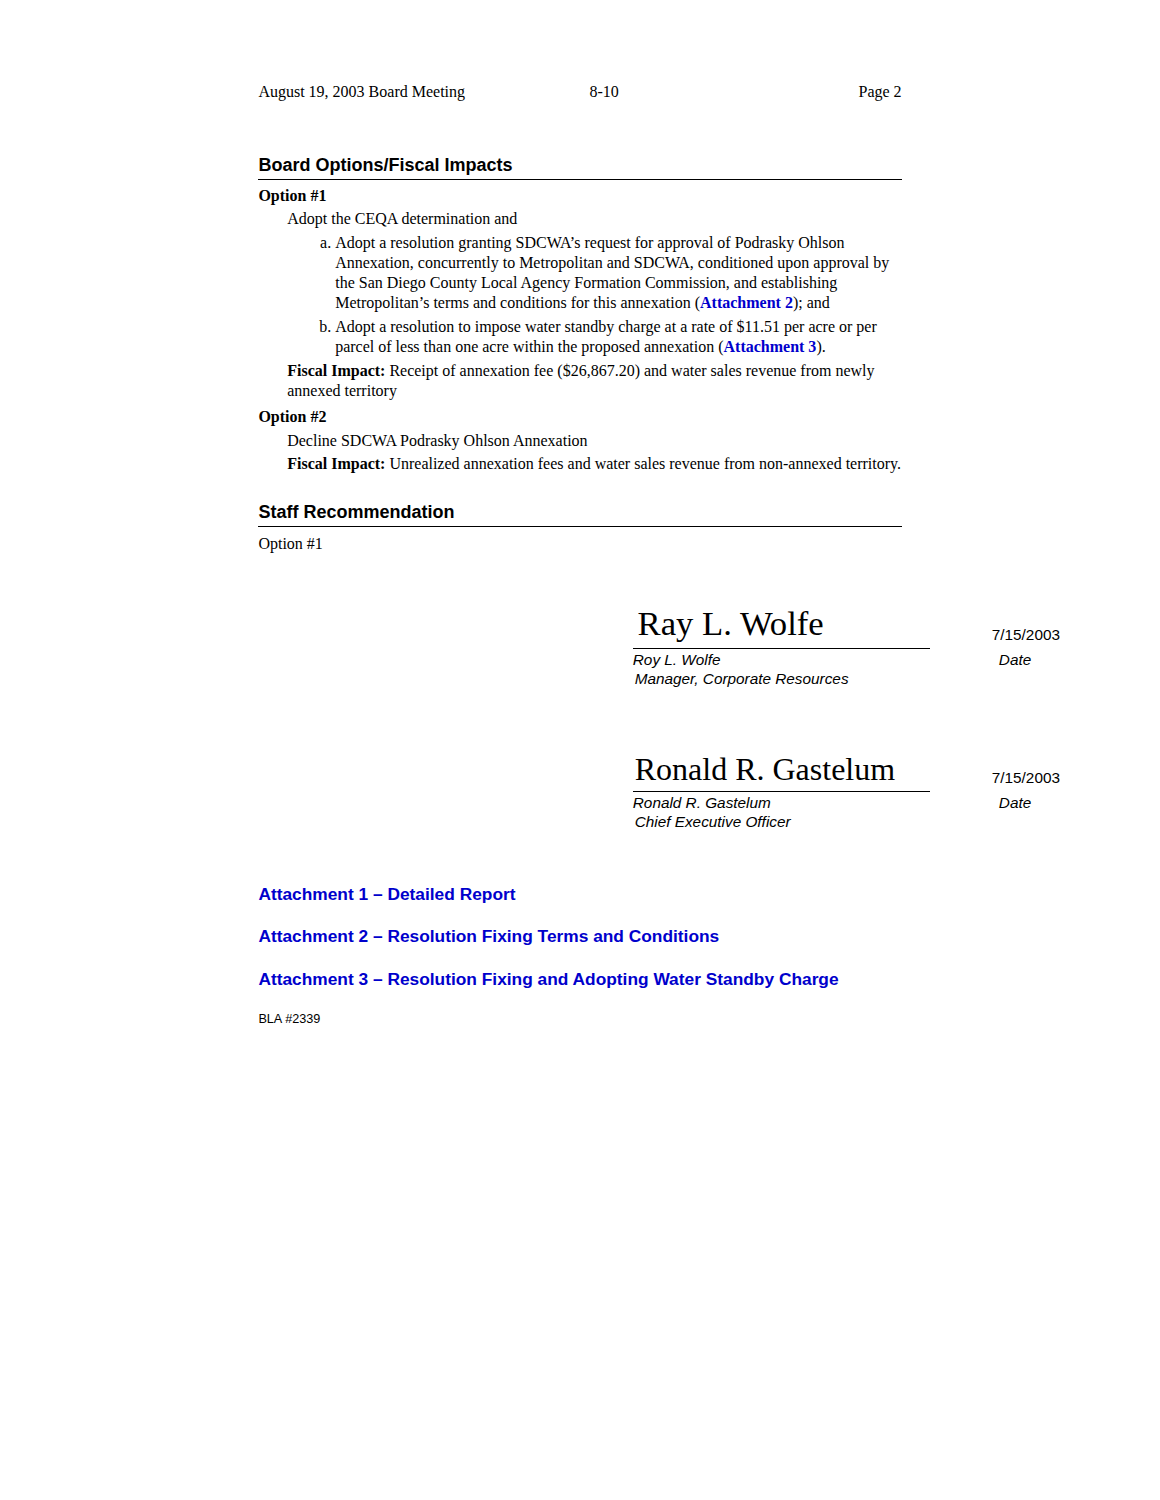August 19, 2003 Board Meeting
8-10
Page 2
Board Options/Fiscal Impacts
Option #1
Adopt the CEQA determination and
Adopt a resolution granting SDCWA’s request for approval of Podrasky Ohlson Annexation, concurrently to Metropolitan and SDCWA, conditioned upon approval by the San Diego County Local Agency Formation Commission, and establishing Metropolitan’s terms and conditions for this annexation (Attachment 2); and
Adopt a resolution to impose water standby charge at a rate of $11.51 per acre or per parcel of less than one acre within the proposed annexation (Attachment 3).
Fiscal Impact: Receipt of annexation fee ($26,867.20) and water sales revenue from newly annexed territory
Option #2
Decline SDCWA Podrasky Ohlson Annexation
Fiscal Impact: Unrealized annexation fees and water sales revenue from non-annexed territory.
Staff Recommendation
Option #1
Ray L. Wolfe 7/15/2003
Roy L. WolfeDate
Manager, Corporate Resources
Ronald R. Gastelum 7/15/2003
Ronald R. GastelumDate
Chief Executive Officer
Attachment 1 – Detailed Report
Attachment 2 – Resolution Fixing Terms and Conditions
Attachment 3 – Resolution Fixing and Adopting Water Standby Charge
BLA #2339